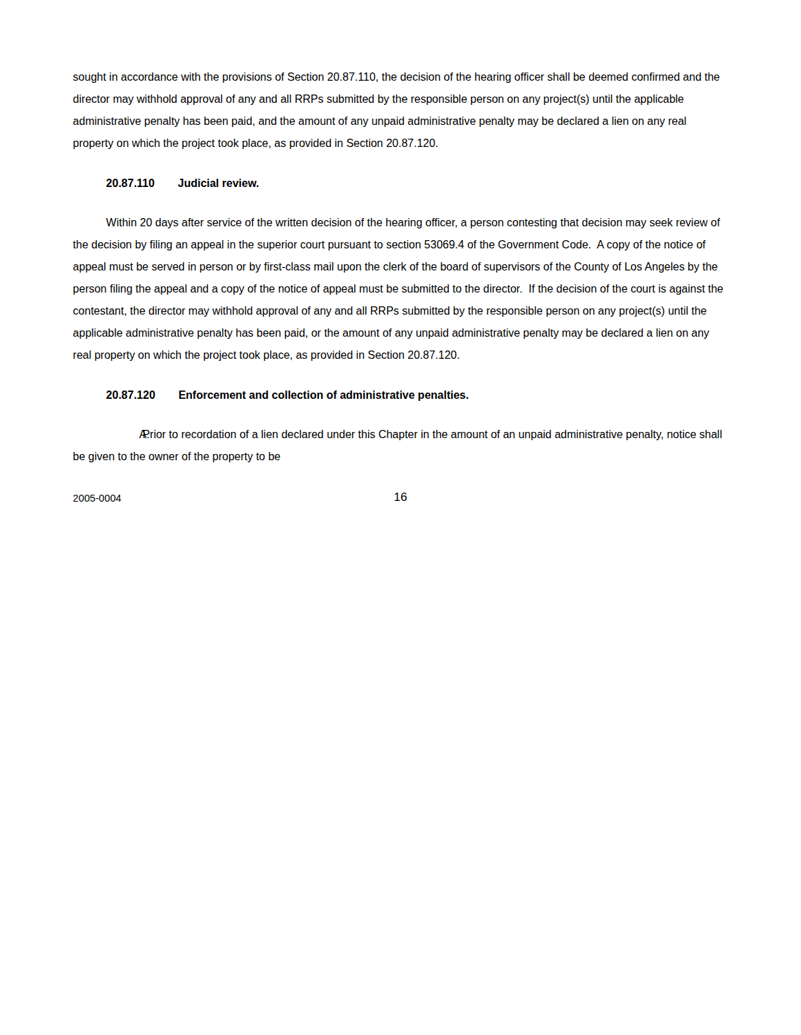sought in accordance with the provisions of Section 20.87.110, the decision of the hearing officer shall be deemed confirmed and the director may withhold approval of any and all RRPs submitted by the responsible person on any project(s) until the applicable administrative penalty has been paid, and the amount of any unpaid administrative penalty may be declared a lien on any real property on which the project took place, as provided in Section 20.87.120.
20.87.110 Judicial review.
Within 20 days after service of the written decision of the hearing officer, a person contesting that decision may seek review of the decision by filing an appeal in the superior court pursuant to section 53069.4 of the Government Code. A copy of the notice of appeal must be served in person or by first-class mail upon the clerk of the board of supervisors of the County of Los Angeles by the person filing the appeal and a copy of the notice of appeal must be submitted to the director. If the decision of the court is against the contestant, the director may withhold approval of any and all RRPs submitted by the responsible person on any project(s) until the applicable administrative penalty has been paid, or the amount of any unpaid administrative penalty may be declared a lien on any real property on which the project took place, as provided in Section 20.87.120.
20.87.120 Enforcement and collection of administrative penalties.
A. Prior to recordation of a lien declared under this Chapter in the amount of an unpaid administrative penalty, notice shall be given to the owner of the property to be
2005-0004
16